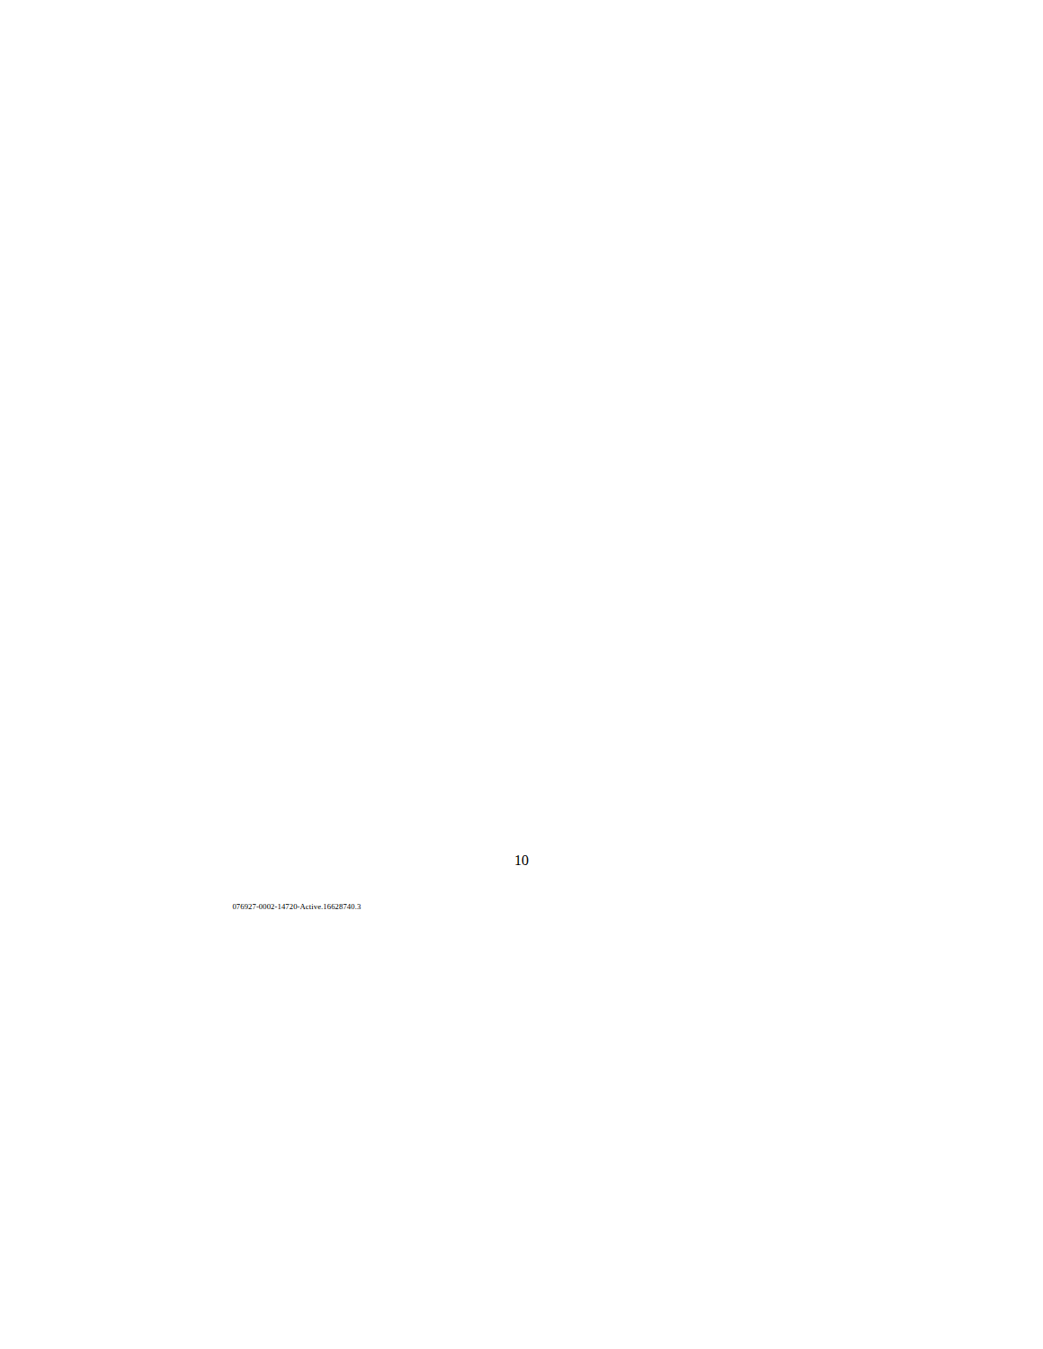10
076927-0002-14720-Active.16628740.3